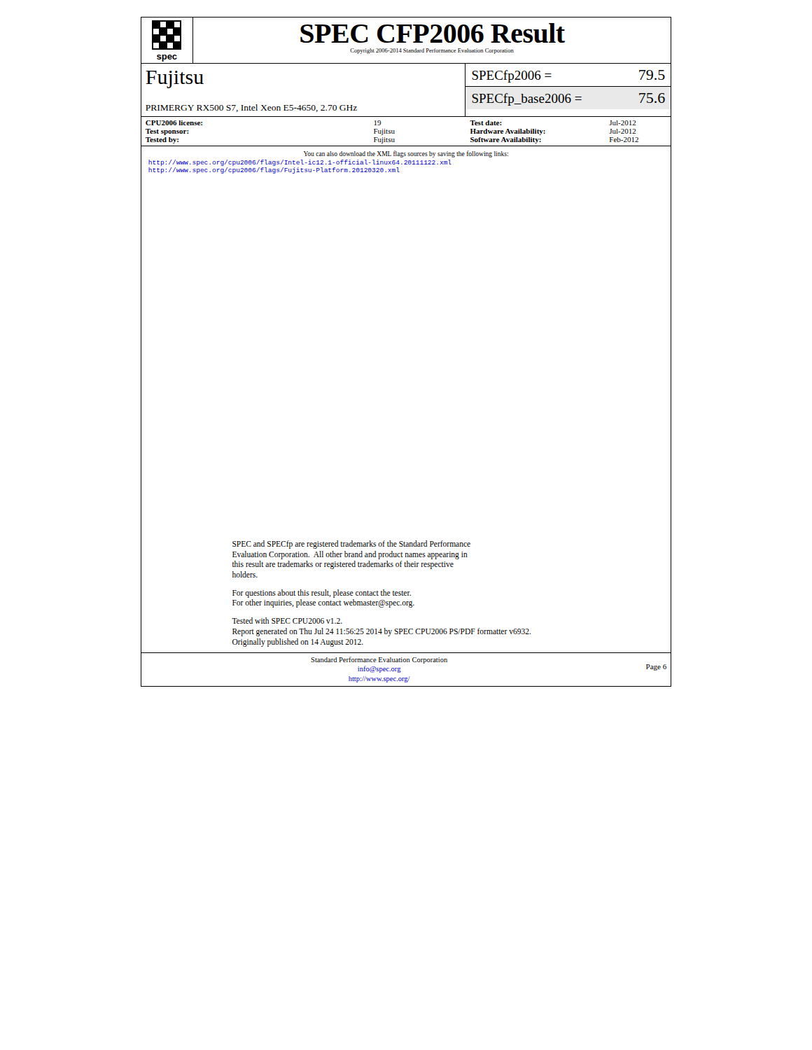spec
SPEC CFP2006 Result
Copyright 2006-2014 Standard Performance Evaluation Corporation
Fujitsu
PRIMERGY RX500 S7, Intel Xeon E5-4650, 2.70 GHz
SPECfp2006 = 79.5
SPECfp_base2006 = 75.6
| CPU2006 license: | 19 |
| Test sponsor: | Fujitsu |
| Tested by: | Fujitsu |
| Test date: | Jul-2012 |
| Hardware Availability: | Jul-2012 |
| Software Availability: | Feb-2012 |
You can also download the XML flags sources by saving the following links:
http://www.spec.org/cpu2006/flags/Intel-ic12.1-official-linux64.20111122.xml
http://www.spec.org/cpu2006/flags/Fujitsu-Platform.20120320.xml
SPEC and SPECfp are registered trademarks of the Standard Performance
Evaluation Corporation. All other brand and product names appearing in
this result are trademarks or registered trademarks of their respective
holders.
For questions about this result, please contact the tester.
For other inquiries, please contact webmaster@spec.org.
Tested with SPEC CPU2006 v1.2.
Report generated on Thu Jul 24 11:56:25 2014 by SPEC CPU2006 PS/PDF formatter v6932.
Originally published on 14 August 2012.
Standard Performance Evaluation Corporation
info@spec.org
http://www.spec.org/
Page 6